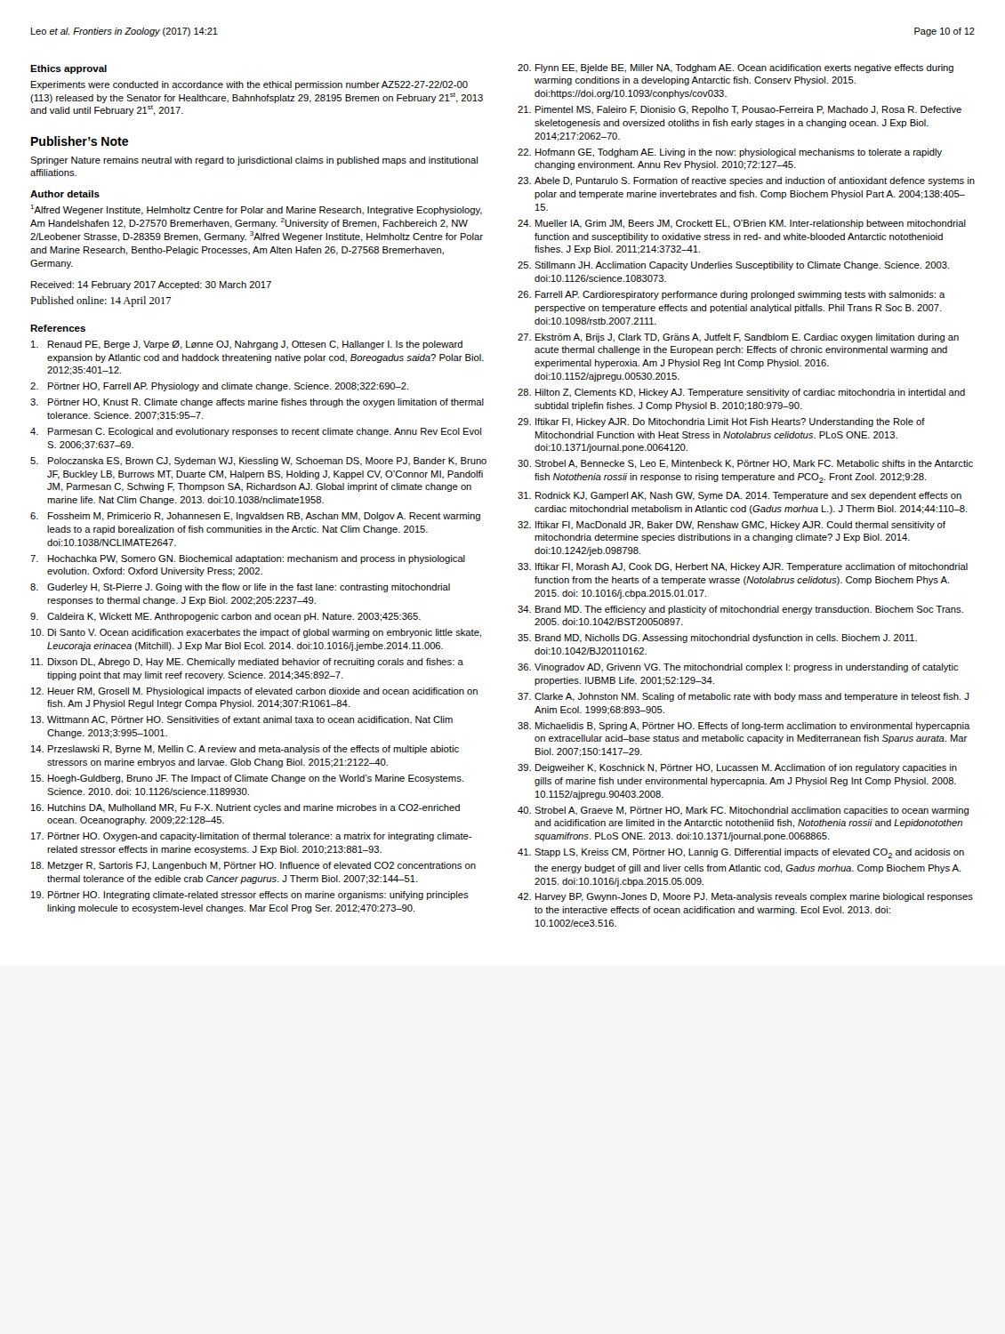Leo et al. Frontiers in Zoology (2017) 14:21
Page 10 of 12
Ethics approval
Experiments were conducted in accordance with the ethical permission number AZ522-27-22/02-00 (113) released by the Senator for Healthcare, Bahnhofsplatz 29, 28195 Bremen on February 21st, 2013 and valid until February 21st, 2017.
Publisher’s Note
Springer Nature remains neutral with regard to jurisdictional claims in published maps and institutional affiliations.
Author details
1Alfred Wegener Institute, Helmholtz Centre for Polar and Marine Research, Integrative Ecophysiology, Am Handelshafen 12, D-27570 Bremerhaven, Germany. 2University of Bremen, Fachbereich 2, NW 2/Leobener Strasse, D-28359 Bremen, Germany. 3Alfred Wegener Institute, Helmholtz Centre for Polar and Marine Research, Bentho-Pelagic Processes, Am Alten Hafen 26, D-27568 Bremerhaven, Germany.
Received: 14 February 2017 Accepted: 30 March 2017
Published online: 14 April 2017
References
Renaud PE, Berge J, Varpe Ø, Lønne OJ, Nahrgang J, Ottesen C, Hallanger I. Is the poleward expansion by Atlantic cod and haddock threatening native polar cod, Boreogadus saida? Polar Biol. 2012;35:401–12.
Pörtner HO, Farrell AP. Physiology and climate change. Science. 2008;322:690–2.
Pörtner HO, Knust R. Climate change affects marine fishes through the oxygen limitation of thermal tolerance. Science. 2007;315:95–7.
Parmesan C. Ecological and evolutionary responses to recent climate change. Annu Rev Ecol Evol S. 2006;37:637–69.
Poloczanska ES, Brown CJ, Sydeman WJ, Kiessling W, Schoeman DS, Moore PJ, Bander K, Bruno JF, Buckley LB, Burrows MT, Duarte CM, Halpern BS, Holding J, Kappel CV, O’Connor MI, Pandolfi JM, Parmesan C, Schwing F, Thompson SA, Richardson AJ. Global imprint of climate change on marine life. Nat Clim Change. 2013. doi:10.1038/nclimate1958.
Fossheim M, Primicerio R, Johannesen E, Ingvaldsen RB, Aschan MM, Dolgov A. Recent warming leads to a rapid borealization of fish communities in the Arctic. Nat Clim Change. 2015. doi:10.1038/NCLIMATE2647.
Hochachka PW, Somero GN. Biochemical adaptation: mechanism and process in physiological evolution. Oxford: Oxford University Press; 2002.
Guderley H, St-Pierre J. Going with the flow or life in the fast lane: contrasting mitochondrial responses to thermal change. J Exp Biol. 2002;205:2237–49.
Caldeira K, Wickett ME. Anthropogenic carbon and ocean pH. Nature. 2003;425:365.
Di Santo V. Ocean acidification exacerbates the impact of global warming on embryonic little skate, Leucoraja erinacea (Mitchill). J Exp Mar Biol Ecol. 2014. doi:10.1016/j.jembe.2014.11.006.
Dixson DL, Abrego D, Hay ME. Chemically mediated behavior of recruiting corals and fishes: a tipping point that may limit reef recovery. Science. 2014;345:892–7.
Heuer RM, Grosell M. Physiological impacts of elevated carbon dioxide and ocean acidification on fish. Am J Physiol Regul Integr Compa Physiol. 2014;307:R1061–84.
Wittmann AC, Pörtner HO. Sensitivities of extant animal taxa to ocean acidification. Nat Clim Change. 2013;3:995–1001.
Przeslawski R, Byrne M, Mellin C. A review and meta-analysis of the effects of multiple abiotic stressors on marine embryos and larvae. Glob Chang Biol. 2015;21:2122–40.
Hoegh-Guldberg, Bruno JF. The Impact of Climate Change on the World’s Marine Ecosystems. Science. 2010. doi: 10.1126/science.1189930.
Hutchins DA, Mulholland MR, Fu F-X. Nutrient cycles and marine microbes in a CO2-enriched ocean. Oceanography. 2009;22:128–45.
Pörtner HO. Oxygen-and capacity-limitation of thermal tolerance: a matrix for integrating climate-related stressor effects in marine ecosystems. J Exp Biol. 2010;213:881–93.
Metzger R, Sartoris FJ, Langenbuch M, Pörtner HO. Influence of elevated CO2 concentrations on thermal tolerance of the edible crab Cancer pagurus. J Therm Biol. 2007;32:144–51.
Pörtner HO. Integrating climate-related stressor effects on marine organisms: unifying principles linking molecule to ecosystem-level changes. Mar Ecol Prog Ser. 2012;470:273–90.
Flynn EE, Bjelde BE, Miller NA, Todgham AE. Ocean acidification exerts negative effects during warming conditions in a developing Antarctic fish. Conserv Physiol. 2015. doi:https://doi.org/10.1093/conphys/cov033.
Pimentel MS, Faleiro F, Dionisio G, Repolho T, Pousao-Ferreira P, Machado J, Rosa R. Defective skeletogenesis and oversized otoliths in fish early stages in a changing ocean. J Exp Biol. 2014;217:2062–70.
Hofmann GE, Todgham AE. Living in the now: physiological mechanisms to tolerate a rapidly changing environment. Annu Rev Physiol. 2010;72:127–45.
Abele D, Puntarulo S. Formation of reactive species and induction of antioxidant defence systems in polar and temperate marine invertebrates and fish. Comp Biochem Physiol Part A. 2004;138:405–15.
Mueller IA, Grim JM, Beers JM, Crockett EL, O’Brien KM. Inter-relationship between mitochondrial function and susceptibility to oxidative stress in red- and white-blooded Antarctic notothenioid fishes. J Exp Biol. 2011;214:3732–41.
Stillmann JH. Acclimation Capacity Underlies Susceptibility to Climate Change. Science. 2003. doi:10.1126/science.1083073.
Farrell AP. Cardiorespiratory performance during prolonged swimming tests with salmonids: a perspective on temperature effects and potential analytical pitfalls. Phil Trans R Soc B. 2007. doi:10.1098/rstb.2007.2111.
Ekström A, Brijs J, Clark TD, Gräns A, Jutfelt F, Sandblom E. Cardiac oxygen limitation during an acute thermal challenge in the European perch: Effects of chronic environmental warming and experimental hyperoxia. Am J Physiol Reg Int Comp Physiol. 2016. doi:10.1152/ajpregu.00530.2015.
Hilton Z, Clements KD, Hickey AJ. Temperature sensitivity of cardiac mitochondria in intertidal and subtidal triplefin fishes. J Comp Physiol B. 2010;180:979–90.
Iftikar FI, Hickey AJR. Do Mitochondria Limit Hot Fish Hearts? Understanding the Role of Mitochondrial Function with Heat Stress in Notolabrus celidotus. PLoS ONE. 2013. doi:10.1371/journal.pone.0064120.
Strobel A, Bennecke S, Leo E, Mintenbeck K, Pörtner HO, Mark FC. Metabolic shifts in the Antarctic fish Notothenia rossii in response to rising temperature and PCO2. Front Zool. 2012;9:28.
Rodnick KJ, Gamperl AK, Nash GW, Syme DA. 2014. Temperature and sex dependent effects on cardiac mitochondrial metabolism in Atlantic cod (Gadus morhua L.). J Therm Biol. 2014;44:110–8.
Iftikar FI, MacDonald JR, Baker DW, Renshaw GMC, Hickey AJR. Could thermal sensitivity of mitochondria determine species distributions in a changing climate? J Exp Biol. 2014. doi:10.1242/jeb.098798.
Iftikar FI, Morash AJ, Cook DG, Herbert NA, Hickey AJR. Temperature acclimation of mitochondrial function from the hearts of a temperate wrasse (Notolabrus celidotus). Comp Biochem Phys A. 2015. doi: 10.1016/j.cbpa.2015.01.017.
Brand MD. The efficiency and plasticity of mitochondrial energy transduction. Biochem Soc Trans. 2005. doi:10.1042/BST20050897.
Brand MD, Nicholls DG. Assessing mitochondrial dysfunction in cells. Biochem J. 2011. doi:10.1042/BJ20110162.
Vinogradov AD, Grivenn VG. The mitochondrial complex I: progress in understanding of catalytic properties. IUBMB Life. 2001;52:129–34.
Clarke A, Johnston NM. Scaling of metabolic rate with body mass and temperature in teleost fish. J Anim Ecol. 1999;68:893–905.
Michaelidis B, Spring A, Pörtner HO. Effects of long-term acclimation to environmental hypercapnia on extracellular acid–base status and metabolic capacity in Mediterranean fish Sparus aurata. Mar Biol. 2007;150:1417–29.
Deigweiher K, Koschnick N, Pörtner HO, Lucassen M. Acclimation of ion regulatory capacities in gills of marine fish under environmental hypercapnia. Am J Physiol Reg Int Comp Physiol. 2008. 10.1152/ajpregu.90403.2008.
Strobel A, Graeve M, Pörtner HO, Mark FC. Mitochondrial acclimation capacities to ocean warming and acidification are limited in the Antarctic nototheniid fish, Notothenia rossii and Lepidonotothen squamifrons. PLoS ONE. 2013. doi:10.1371/journal.pone.0068865.
Stapp LS, Kreiss CM, Pörtner HO, Lannig G. Differential impacts of elevated CO2 and acidosis on the energy budget of gill and liver cells from Atlantic cod, Gadus morhua. Comp Biochem Phys A. 2015. doi:10.1016/j.cbpa.2015.05.009.
Harvey BP, Gwynn-Jones D, Moore PJ. Meta-analysis reveals complex marine biological responses to the interactive effects of ocean acidification and warming. Ecol Evol. 2013. doi: 10.1002/ece3.516.